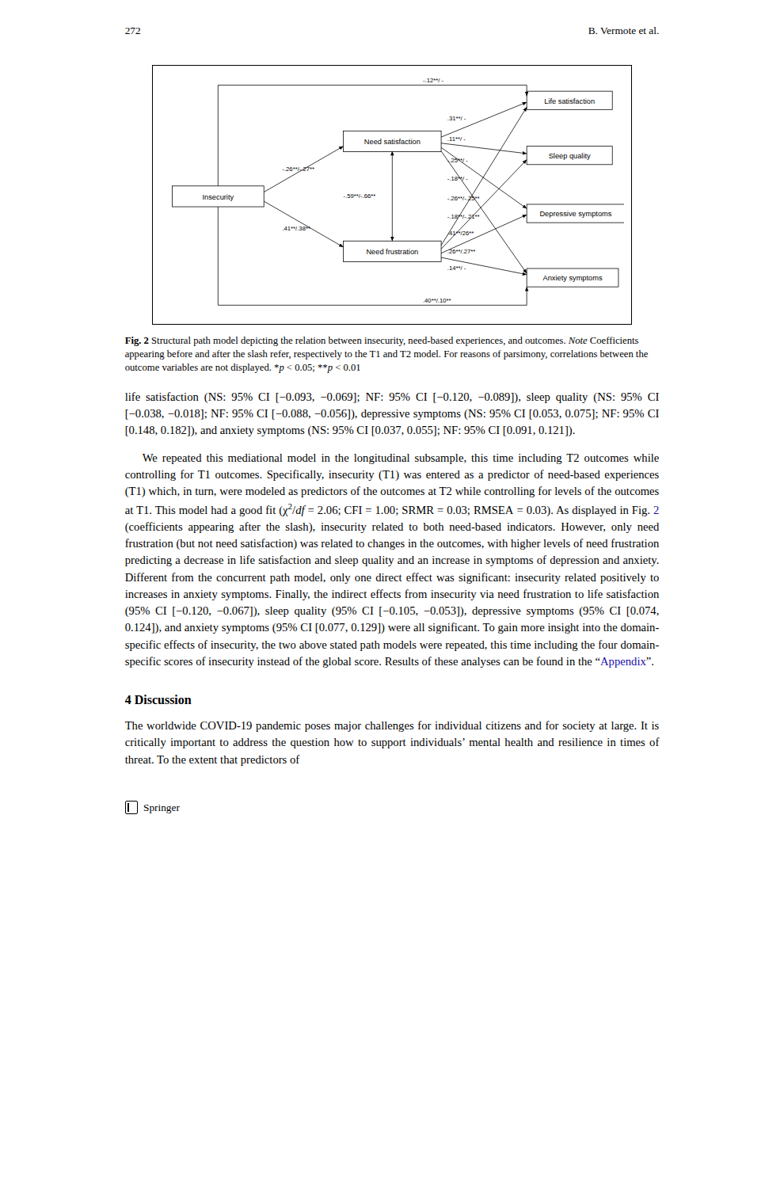272 B. Vermote et al.
Structural path model Path diagram with Insecurity predicting Need satisfaction and Need frustration, which in turn predict Life satisfaction, Sleep quality, Depressive symptoms, and Anxiety symptoms. Coefficients before and after slashes refer to T1 and T2 models respectively. Insecurity Need satisfaction Need frustration Life satisfaction Sleep quality Depressive symptoms Anxiety symptoms -.26**/-.27** .41**/.38** -.59**/-.66** -.12**/ - .40**/.10** .31**/ - .11**/ - -.25**/ - -.18**/ - -.26**/-.25** -.18**/-.21** .41**/26** .26**/.27** .14**/ -
Fig. 2 Structural path model depicting the relation between insecurity, need-based experiences, and outcomes. Note Coefficients appearing before and after the slash refer, respectively to the T1 and T2 model. For reasons of parsimony, correlations between the outcome variables are not displayed. *p < 0.05; **p < 0.01
life satisfaction (NS: 95% CI [−0.093, −0.069]; NF: 95% CI [−0.120, −0.089]), sleep quality (NS: 95% CI [−0.038, −0.018]; NF: 95% CI [−0.088, −0.056]), depressive symptoms (NS: 95% CI [0.053, 0.075]; NF: 95% CI [0.148, 0.182]), and anxiety symptoms (NS: 95% CI [0.037, 0.055]; NF: 95% CI [0.091, 0.121]).
We repeated this mediational model in the longitudinal subsample, this time including T2 outcomes while controlling for T1 outcomes. Specifically, insecurity (T1) was entered as a predictor of need-based experiences (T1) which, in turn, were modeled as predictors of the outcomes at T2 while controlling for levels of the outcomes at T1. This model had a good fit (χ2/df = 2.06; CFI = 1.00; SRMR = 0.03; RMSEA = 0.03). As displayed in Fig. 2 (coefficients appearing after the slash), insecurity related to both need-based indicators. However, only need frustration (but not need satisfaction) was related to changes in the outcomes, with higher levels of need frustration predicting a decrease in life satisfaction and sleep quality and an increase in symptoms of depression and anxiety. Different from the concurrent path model, only one direct effect was significant: insecurity related positively to increases in anxiety symptoms. Finally, the indirect effects from insecurity via need frustration to life satisfaction (95% CI [−0.120, −0.067]), sleep quality (95% CI [−0.105, −0.053]), depressive symptoms (95% CI [0.074, 0.124]), and anxiety symptoms (95% CI [0.077, 0.129]) were all significant. To gain more insight into the domain-specific effects of insecurity, the two above stated path models were repeated, this time including the four domain-specific scores of insecurity instead of the global score. Results of these analyses can be found in the “Appendix”.
4 Discussion
The worldwide COVID-19 pandemic poses major challenges for individual citizens and for society at large. It is critically important to address the question how to support individuals’ mental health and resilience in times of threat. To the extent that predictors of
Springer